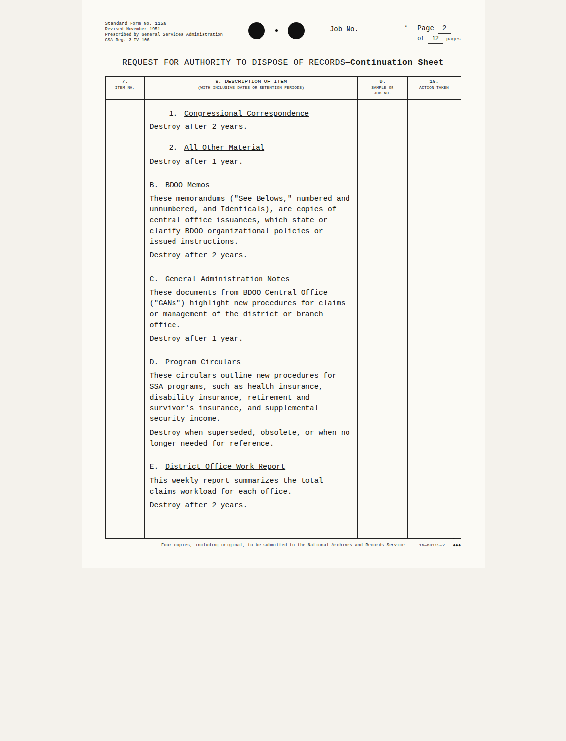Standard Form No. 115a
Revised November 1951
Prescribed by General Services Administration
GSA Reg. 3-IV-106
Job No. ·
Page 2
of 12 pages
REQUEST FOR AUTHORITY TO DISPOSE OF RECORDS—Continuation Sheet
| 7. ITEM NO. | 8. DESCRIPTION OF ITEM (WITH INCLUSIVE DATES OR RETENTION PERIODS) | 9. SAMPLE OR JOB NO. | 10. ACTION TAKEN |
| --- | --- | --- | --- |
| | 1. Congressional Correspondence Destroy after 2 years. 2. All Other Material Destroy after 1 year. B. BDOO Memos These memorandums ("See Belows," numbered and unnumbered, and Identicals), are copies of central office issuances, which state or clarify BDOO organizational policies or issued instructions. Destroy after 2 years. C. General Administration Notes These documents from BDOO Central Office ("GANs") highlight new procedures for claims or management of the district or branch office. Destroy after 1 year. D. Program Circulars These circulars outline new procedures for SSA programs, such as health insurance, disability insurance, retirement and survivor's insurance, and supplemental security income. Destroy when superseded, obsolete, or when no longer needed for reference. E. District Office Work Report This weekly report summarizes the total claims workload for each office. Destroy after 2 years. | | |
•
Four copies, including original, to be submitted to the National Archives and Records Service 16—60115-2 ◆◆◆